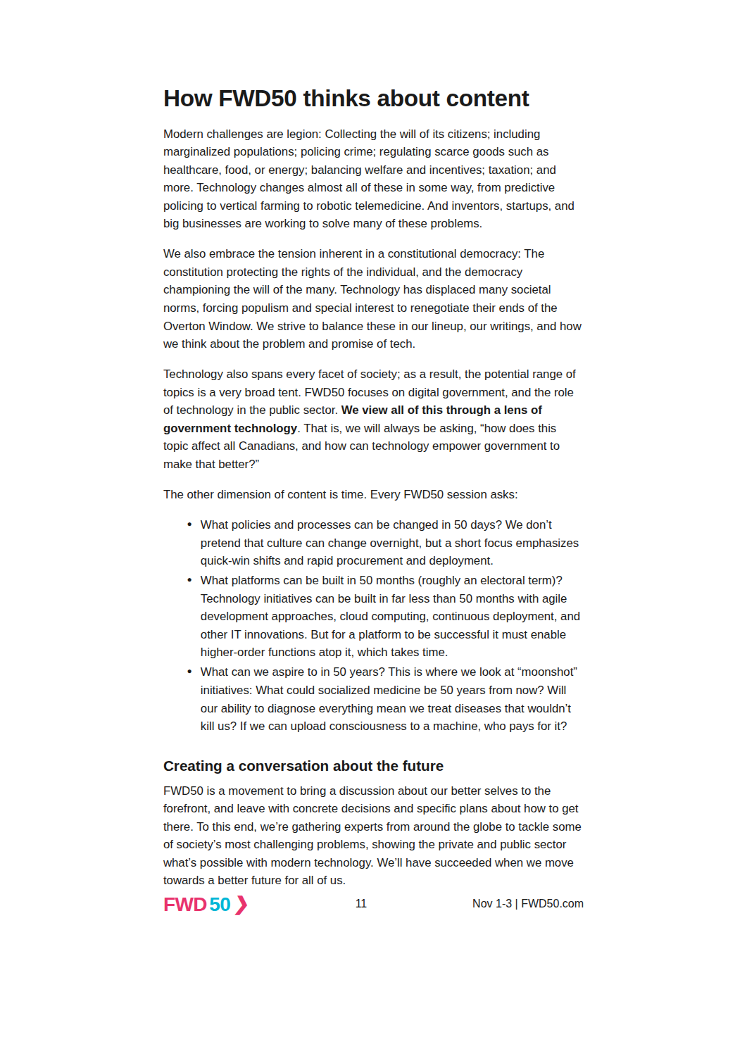How FWD50 thinks about content
Modern challenges are legion: Collecting the will of its citizens; including marginalized populations; policing crime; regulating scarce goods such as healthcare, food, or energy; balancing welfare and incentives; taxation; and more. Technology changes almost all of these in some way, from predictive policing to vertical farming to robotic telemedicine. And inventors, startups, and big businesses are working to solve many of these problems.
We also embrace the tension inherent in a constitutional democracy: The constitution protecting the rights of the individual, and the democracy championing the will of the many. Technology has displaced many societal norms, forcing populism and special interest to renegotiate their ends of the Overton Window. We strive to balance these in our lineup, our writings, and how we think about the problem and promise of tech.
Technology also spans every facet of society; as a result, the potential range of topics is a very broad tent. FWD50 focuses on digital government, and the role of technology in the public sector. We view all of this through a lens of government technology. That is, we will always be asking, “how does this topic affect all Canadians, and how can technology empower government to make that better?”
The other dimension of content is time. Every FWD50 session asks:
What policies and processes can be changed in 50 days? We don’t pretend that culture can change overnight, but a short focus emphasizes quick-win shifts and rapid procurement and deployment.
What platforms can be built in 50 months (roughly an electoral term)? Technology initiatives can be built in far less than 50 months with agile development approaches, cloud computing, continuous deployment, and other IT innovations. But for a platform to be successful it must enable higher-order functions atop it, which takes time.
What can we aspire to in 50 years? This is where we look at “moonshot” initiatives: What could socialized medicine be 50 years from now? Will our ability to diagnose everything mean we treat diseases that wouldn’t kill us? If we can upload consciousness to a machine, who pays for it?
Creating a conversation about the future
FWD50 is a movement to bring a discussion about our better selves to the forefront, and leave with concrete decisions and specific plans about how to get there. To this end, we’re gathering experts from around the globe to tackle some of society’s most challenging problems, showing the private and public sector what’s possible with modern technology. We’ll have succeeded when we move towards a better future for all of us.
FWD 50❯
11
Nov 1-3 | FWD50.com